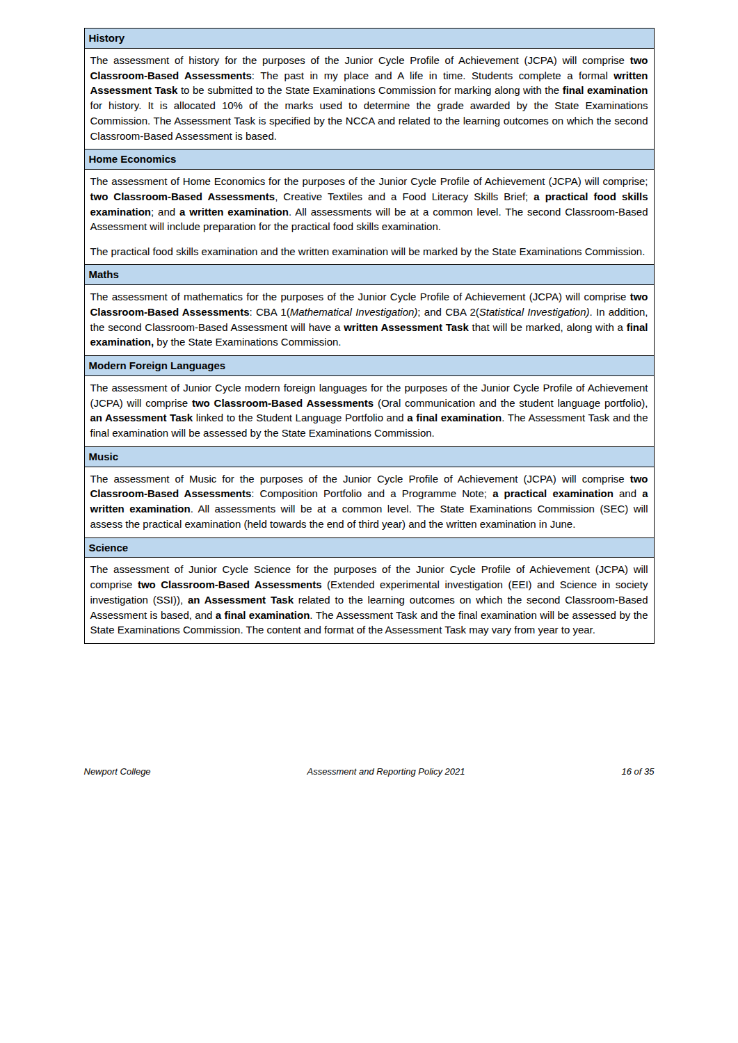| History |
| --- |
| The assessment of history for the purposes of the Junior Cycle Profile of Achievement (JCPA) will comprise two Classroom-Based Assessments : The past in my place and A life in time. Students complete a formal written Assessment Task to be submitted to the State Examinations Commission for marking along with the final examination for history. It is allocated 10% of the marks used to determine the grade awarded by the State Examinations Commission. The Assessment Task is specified by the NCCA and related to the learning outcomes on which the second Classroom-Based Assessment is based. |
| Home Economics |
| The assessment of Home Economics for the purposes of the Junior Cycle Profile of Achievement (JCPA) will comprise; two Classroom-Based Assessments , Creative Textiles and a Food Literacy Skills Brief; a practical food skills examination ; and a written examination . All assessments will be at a common level. The second Classroom-Based Assessment will include preparation for the practical food skills examination. The practical food skills examination and the written examination will be marked by the State Examinations Commission. |
| Maths |
| The assessment of mathematics for the purposes of the Junior Cycle Profile of Achievement (JCPA) will comprise two Classroom-Based Assessments : CBA 1( Mathematical Investigation) ; and CBA 2( Statistical Investigation) . In addition, the second Classroom-Based Assessment will have a written Assessment Task that will be marked, along with a final examination, by the State Examinations Commission. |
| Modern Foreign Languages |
| The assessment of Junior Cycle modern foreign languages for the purposes of the Junior Cycle Profile of Achievement (JCPA) will comprise two Classroom-Based Assessments (Oral communication and the student language portfolio), an Assessment Task linked to the Student Language Portfolio and a final examination . The Assessment Task and the final examination will be assessed by the State Examinations Commission. |
| Music |
| The assessment of Music for the purposes of the Junior Cycle Profile of Achievement (JCPA) will comprise two Classroom-Based Assessments : Composition Portfolio and a Programme Note; a practical examination and a written examination . All assessments will be at a common level. The State Examinations Commission (SEC) will assess the practical examination (held towards the end of third year) and the written examination in June. |
| Science |
| The assessment of Junior Cycle Science for the purposes of the Junior Cycle Profile of Achievement (JCPA) will comprise two Classroom-Based Assessments (Extended experimental investigation (EEI) and Science in society investigation (SSI)), an Assessment Task related to the learning outcomes on which the second Classroom-Based Assessment is based, and a final examination . The Assessment Task and the final examination will be assessed by the State Examinations Commission. The content and format of the Assessment Task may vary from year to year. |
Newport College Assessment and Reporting Policy 2021 16 of 35